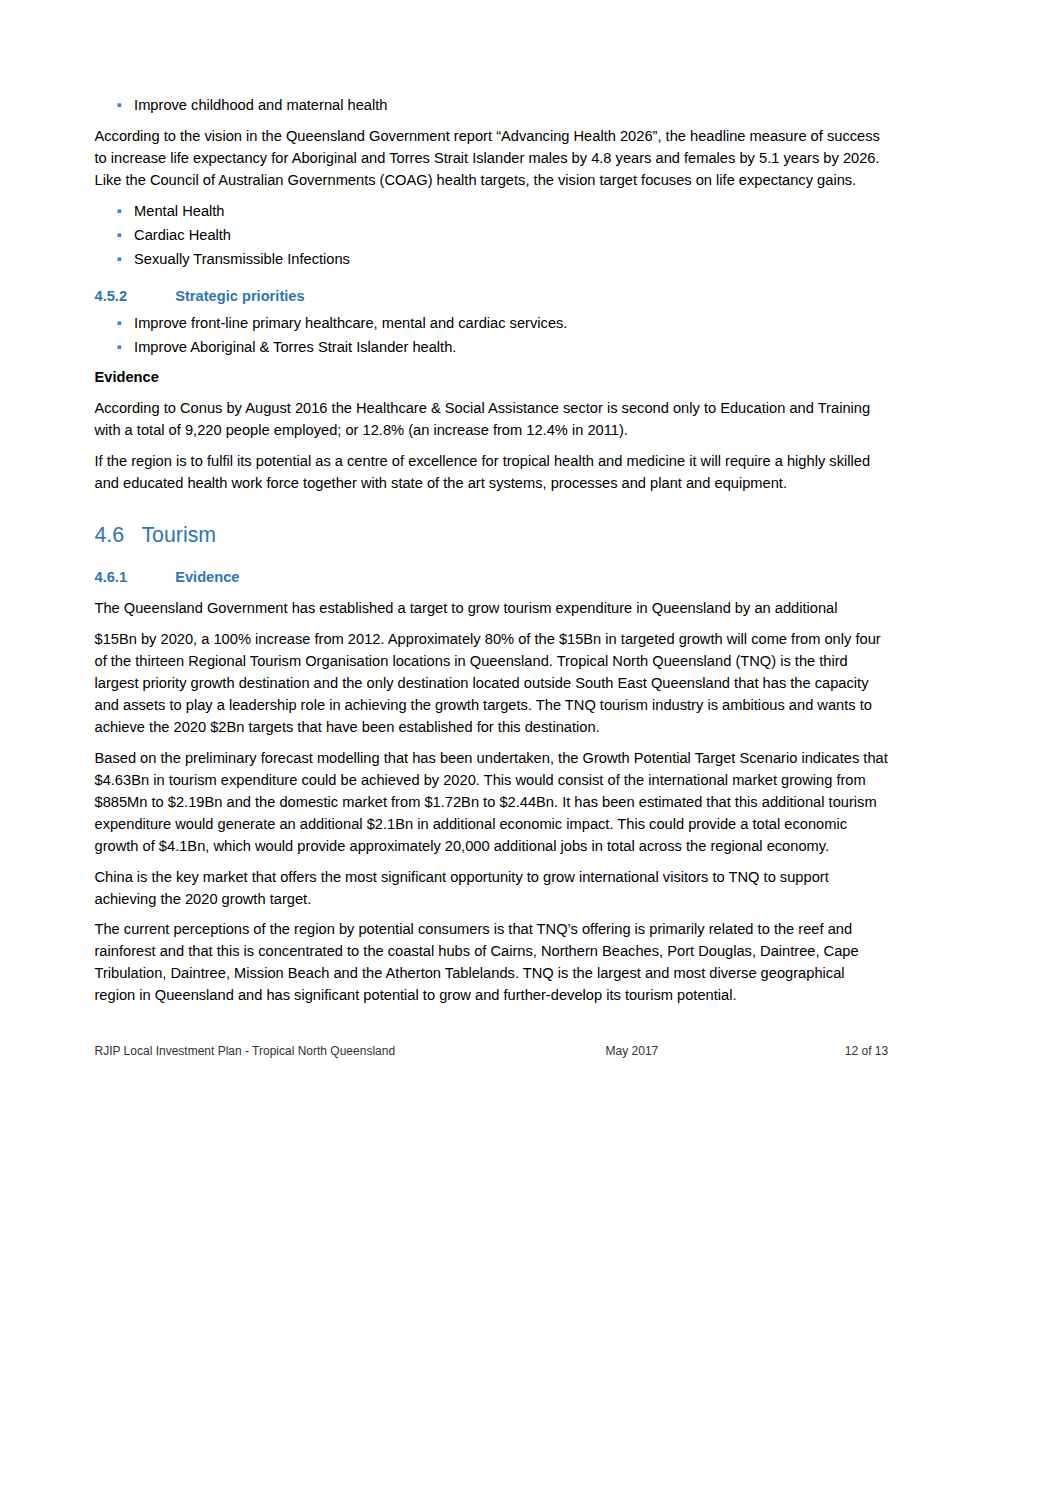Improve childhood and maternal health
According to the vision in the Queensland Government report “Advancing Health 2026”, the headline measure of success to increase life expectancy for Aboriginal and Torres Strait Islander males by 4.8 years and females by 5.1 years by 2026. Like the Council of Australian Governments (COAG) health targets, the vision target focuses on life expectancy gains.
Mental Health
Cardiac Health
Sexually Transmissible Infections
4.5.2 Strategic priorities
Improve front-line primary healthcare, mental and cardiac services.
Improve Aboriginal & Torres Strait Islander health.
Evidence
According to Conus by August 2016 the Healthcare & Social Assistance sector is second only to Education and Training with a total of 9,220 people employed; or 12.8% (an increase from 12.4% in 2011).
If the region is to fulfil its potential as a centre of excellence for tropical health and medicine it will require a highly skilled and educated health work force together with state of the art systems, processes and plant and equipment.
4.6 Tourism
4.6.1 Evidence
The Queensland Government has established a target to grow tourism expenditure in Queensland by an additional
$15Bn by 2020, a 100% increase from 2012. Approximately 80% of the $15Bn in targeted growth will come from only four of the thirteen Regional Tourism Organisation locations in Queensland. Tropical North Queensland (TNQ) is the third largest priority growth destination and the only destination located outside South East Queensland that has the capacity and assets to play a leadership role in achieving the growth targets. The TNQ tourism industry is ambitious and wants to achieve the 2020 $2Bn targets that have been established for this destination.
Based on the preliminary forecast modelling that has been undertaken, the Growth Potential Target Scenario indicates that $4.63Bn in tourism expenditure could be achieved by 2020. This would consist of the international market growing from $885Mn to $2.19Bn and the domestic market from $1.72Bn to $2.44Bn. It has been estimated that this additional tourism expenditure would generate an additional $2.1Bn in additional economic impact. This could provide a total economic growth of $4.1Bn, which would provide approximately 20,000 additional jobs in total across the regional economy.
China is the key market that offers the most significant opportunity to grow international visitors to TNQ to support achieving the 2020 growth target.
The current perceptions of the region by potential consumers is that TNQ’s offering is primarily related to the reef and rainforest and that this is concentrated to the coastal hubs of Cairns, Northern Beaches, Port Douglas, Daintree, Cape Tribulation, Daintree, Mission Beach and the Atherton Tablelands. TNQ is the largest and most diverse geographical region in Queensland and has significant potential to grow and further-develop its tourism potential.
RJIP Local Investment Plan - Tropical North Queensland May 2017 12 of 13